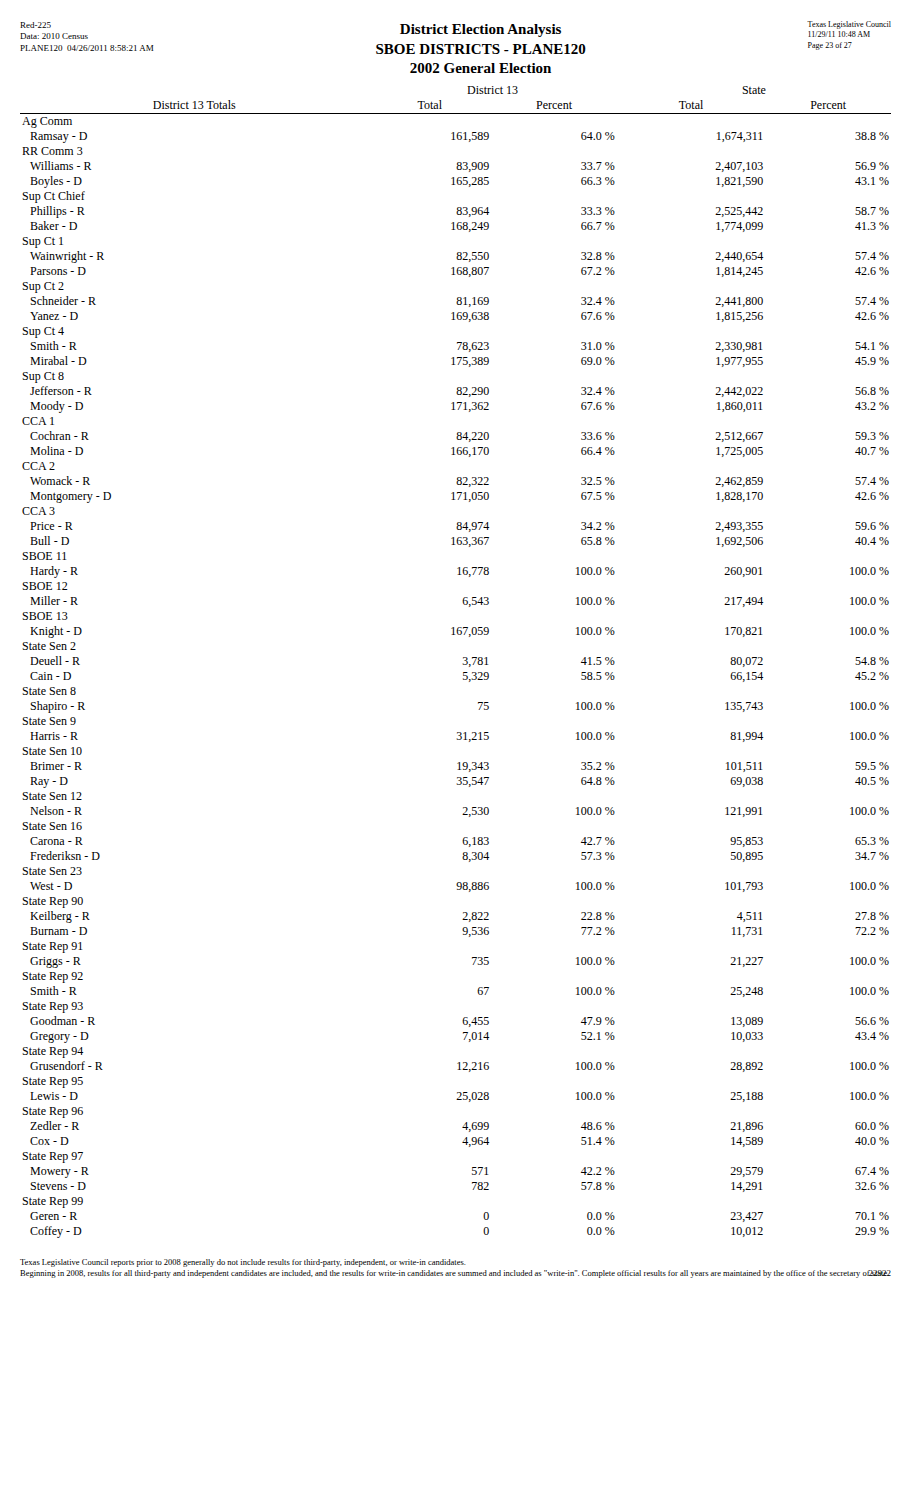Red-225
Data: 2010 Census
PLANE120 04/26/2011 8:58:21 AM
District Election Analysis
SBOE DISTRICTS - PLANE120
2002 General Election
Texas Legislative Council
11/29/11 10:48 AM
Page 23 of 27
| | District 13 | State |
| --- | --- | --- |
| District 13 Totals | Total | Percent | Total | Percent |
| Ag Comm |
| Ramsay - D | 161,589 | 64.0 % | 1,674,311 | 38.8 % |
| RR Comm 3 |
| Williams - R | 83,909 | 33.7 % | 2,407,103 | 56.9 % |
| Boyles - D | 165,285 | 66.3 % | 1,821,590 | 43.1 % |
| Sup Ct Chief |
| Phillips - R | 83,964 | 33.3 % | 2,525,442 | 58.7 % |
| Baker - D | 168,249 | 66.7 % | 1,774,099 | 41.3 % |
| Sup Ct 1 |
| Wainwright - R | 82,550 | 32.8 % | 2,440,654 | 57.4 % |
| Parsons - D | 168,807 | 67.2 % | 1,814,245 | 42.6 % |
| Sup Ct 2 |
| Schneider - R | 81,169 | 32.4 % | 2,441,800 | 57.4 % |
| Yanez - D | 169,638 | 67.6 % | 1,815,256 | 42.6 % |
| Sup Ct 4 |
| Smith - R | 78,623 | 31.0 % | 2,330,981 | 54.1 % |
| Mirabal - D | 175,389 | 69.0 % | 1,977,955 | 45.9 % |
| Sup Ct 8 |
| Jefferson - R | 82,290 | 32.4 % | 2,442,022 | 56.8 % |
| Moody - D | 171,362 | 67.6 % | 1,860,011 | 43.2 % |
| CCA 1 |
| Cochran - R | 84,220 | 33.6 % | 2,512,667 | 59.3 % |
| Molina - D | 166,170 | 66.4 % | 1,725,005 | 40.7 % |
| CCA 2 |
| Womack - R | 82,322 | 32.5 % | 2,462,859 | 57.4 % |
| Montgomery - D | 171,050 | 67.5 % | 1,828,170 | 42.6 % |
| CCA 3 |
| Price - R | 84,974 | 34.2 % | 2,493,355 | 59.6 % |
| Bull - D | 163,367 | 65.8 % | 1,692,506 | 40.4 % |
| SBOE 11 |
| Hardy - R | 16,778 | 100.0 % | 260,901 | 100.0 % |
| SBOE 12 |
| Miller - R | 6,543 | 100.0 % | 217,494 | 100.0 % |
| SBOE 13 |
| Knight - D | 167,059 | 100.0 % | 170,821 | 100.0 % |
| State Sen 2 |
| Deuell - R | 3,781 | 41.5 % | 80,072 | 54.8 % |
| Cain - D | 5,329 | 58.5 % | 66,154 | 45.2 % |
| State Sen 8 |
| Shapiro - R | 75 | 100.0 % | 135,743 | 100.0 % |
| State Sen 9 |
| Harris - R | 31,215 | 100.0 % | 81,994 | 100.0 % |
| State Sen 10 |
| Brimer - R | 19,343 | 35.2 % | 101,511 | 59.5 % |
| Ray - D | 35,547 | 64.8 % | 69,038 | 40.5 % |
| State Sen 12 |
| Nelson - R | 2,530 | 100.0 % | 121,991 | 100.0 % |
| State Sen 16 |
| Carona - R | 6,183 | 42.7 % | 95,853 | 65.3 % |
| Frederiksn - D | 8,304 | 57.3 % | 50,895 | 34.7 % |
| State Sen 23 |
| West - D | 98,886 | 100.0 % | 101,793 | 100.0 % |
| State Rep 90 |
| Keilberg - R | 2,822 | 22.8 % | 4,511 | 27.8 % |
| Burnam - D | 9,536 | 77.2 % | 11,731 | 72.2 % |
| State Rep 91 |
| Griggs - R | 735 | 100.0 % | 21,227 | 100.0 % |
| State Rep 92 |
| Smith - R | 67 | 100.0 % | 25,248 | 100.0 % |
| State Rep 93 |
| Goodman - R | 6,455 | 47.9 % | 13,089 | 56.6 % |
| Gregory - D | 7,014 | 52.1 % | 10,033 | 43.4 % |
| State Rep 94 |
| Grusendorf - R | 12,216 | 100.0 % | 28,892 | 100.0 % |
| State Rep 95 |
| Lewis - D | 25,028 | 100.0 % | 25,188 | 100.0 % |
| State Rep 96 |
| Zedler - R | 4,699 | 48.6 % | 21,896 | 60.0 % |
| Cox - D | 4,964 | 51.4 % | 14,589 | 40.0 % |
| State Rep 97 |
| Mowery - R | 571 | 42.2 % | 29,579 | 67.4 % |
| Stevens - D | 782 | 57.8 % | 14,291 | 32.6 % |
| State Rep 99 |
| Geren - R | 0 | 0.0 % | 23,427 | 70.1 % |
| Coffey - D | 0 | 0.0 % | 10,012 | 29.9 % |
Texas Legislative Council reports prior to 2008 generally do not include results for third-party, independent, or write-in candidates.
Beginning in 2008, results for all third-party and independent candidates are included, and the results for write-in candidates are summed and included as "write-in". Complete official results for all years are maintained by the office of the secretary of state. 22922